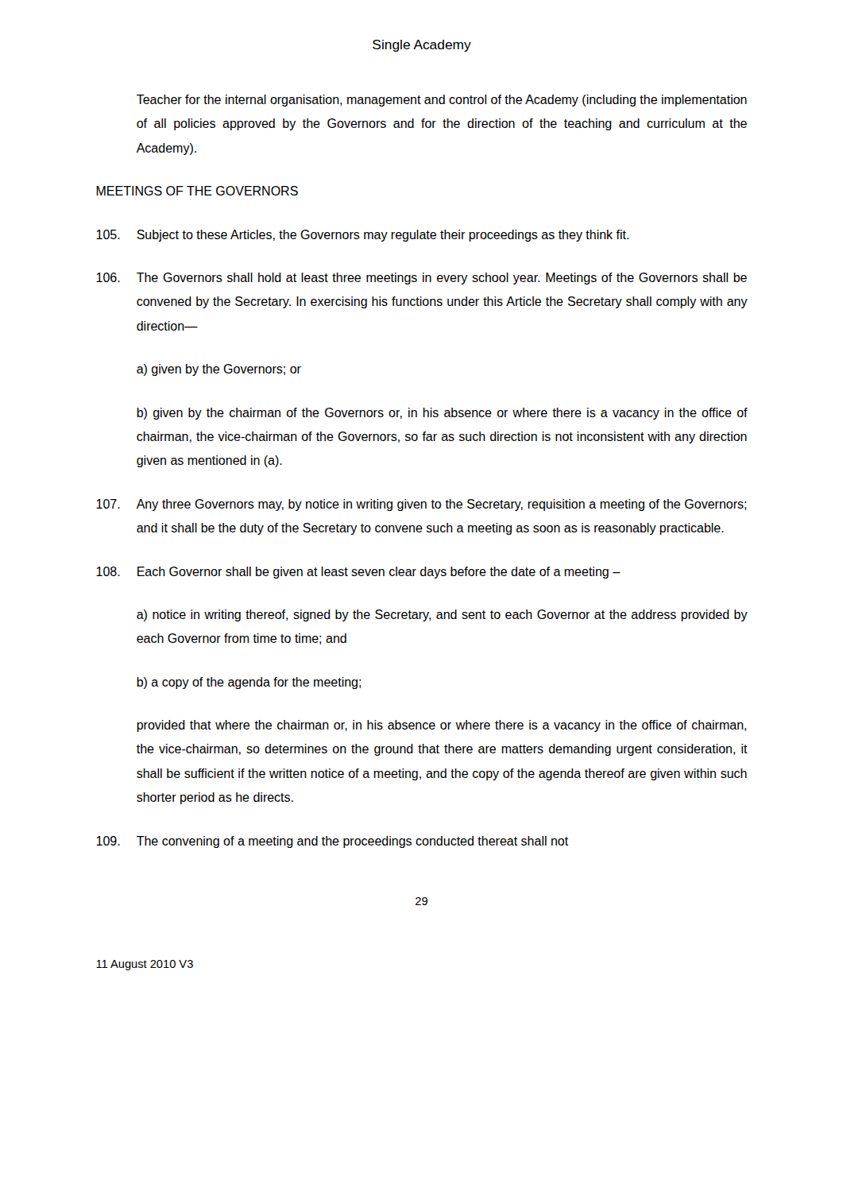Single Academy
Teacher for the internal organisation, management and control of the Academy (including the implementation of all policies approved by the Governors and for the direction of the teaching and curriculum at the Academy).
MEETINGS OF THE GOVERNORS
105.
Subject to these Articles, the Governors may regulate their proceedings as they think fit.
106.
The Governors shall hold at least three meetings in every school year. Meetings of the Governors shall be convened by the Secretary. In exercising his functions under this Article the Secretary shall comply with any direction—
a) given by the Governors; or
b) given by the chairman of the Governors or, in his absence or where there is a vacancy in the office of chairman, the vice-chairman of the Governors, so far as such direction is not inconsistent with any direction given as mentioned in (a).
107.
Any three Governors may, by notice in writing given to the Secretary, requisition a meeting of the Governors; and it shall be the duty of the Secretary to convene such a meeting as soon as is reasonably practicable.
108.
Each Governor shall be given at least seven clear days before the date of a meeting –
a) notice in writing thereof, signed by the Secretary, and sent to each Governor at the address provided by each Governor from time to time; and
b) a copy of the agenda for the meeting;
provided that where the chairman or, in his absence or where there is a vacancy in the office of chairman, the vice-chairman, so determines on the ground that there are matters demanding urgent consideration, it shall be sufficient if the written notice of a meeting, and the copy of the agenda thereof are given within such shorter period as he directs.
109.
The convening of a meeting and the proceedings conducted thereat shall not
29
11 August 2010 V3